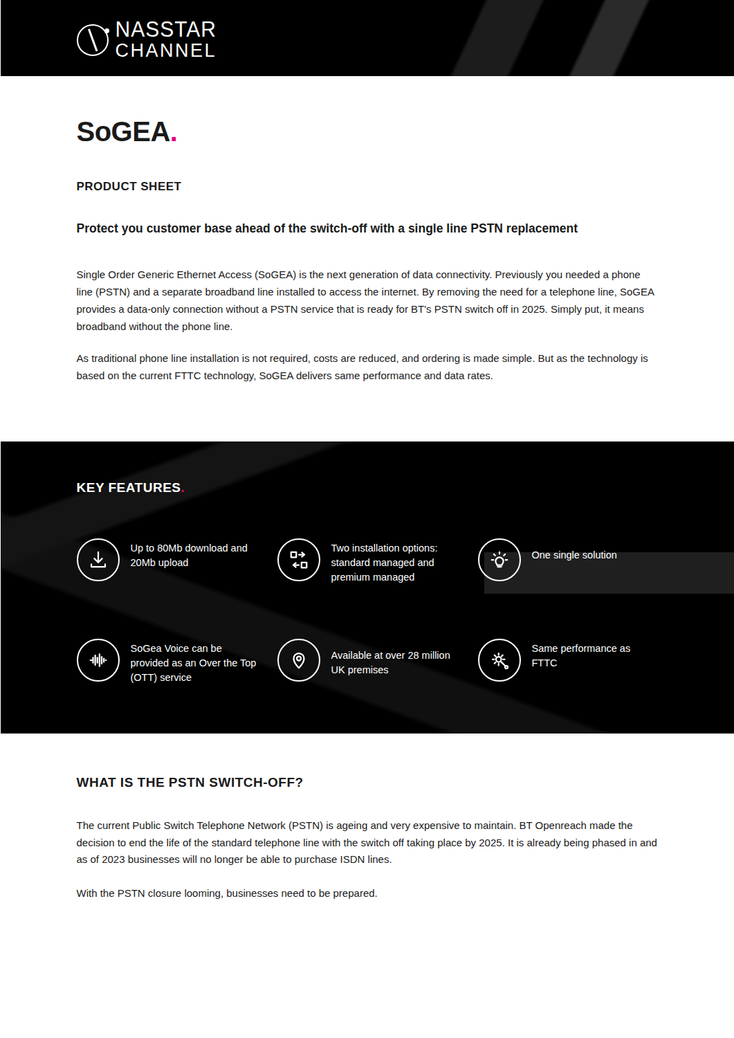NASSTAR CHANNEL
SoGEA.
PRODUCT SHEET
Protect you customer base ahead of the switch-off with a single line PSTN replacement
Single Order Generic Ethernet Access (SoGEA) is the next generation of data connectivity. Previously you needed a phone line (PSTN) and a separate broadband line installed to access the internet. By removing the need for a telephone line, SoGEA provides a data-only connection without a PSTN service that is ready for BT's PSTN switch off in 2025. Simply put, it means broadband without the phone line.
As traditional phone line installation is not required, costs are reduced, and ordering is made simple. But as the technology is based on the current FTTC technology, SoGEA delivers same performance and data rates.
KEY FEATURES.
Up to 80Mb download and 20Mb upload
Two installation options: standard managed and premium managed
One single solution
SoGea Voice can be provided as an Over the Top (OTT) service
Available at over 28 million UK premises
Same performance as FTTC
WHAT IS THE PSTN SWITCH-OFF?
The current Public Switch Telephone Network (PSTN) is ageing and very expensive to maintain. BT Openreach made the decision to end the life of the standard telephone line with the switch off taking place by 2025. It is already being phased in and as of 2023 businesses will no longer be able to purchase ISDN lines.
With the PSTN closure looming, businesses need to be prepared.